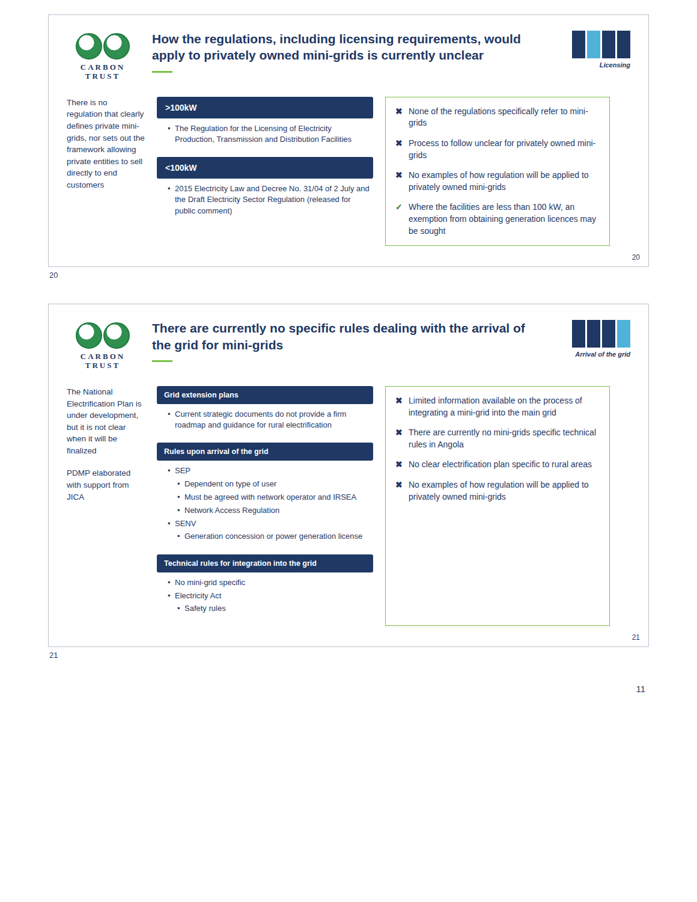CARBON
TRUST
How the regulations, including licensing requirements, would apply to privately owned mini-grids is currently unclear
Licensing
There is no regulation that clearly defines private mini-grids, nor sets out the framework allowing private entities to sell directly to end customers
>100kW
The Regulation for the Licensing of Electricity Production, Transmission and Distribution Facilities
<100kW
2015 Electricity Law and Decree No. 31/04 of 2 July and the Draft Electricity Sector Regulation (released for public comment)
✖None of the regulations specifically refer to mini-grids
✖Process to follow unclear for privately owned mini-grids
✖No examples of how regulation will be applied to privately owned mini-grids
✓Where the facilities are less than 100 kW, an exemption from obtaining generation licences may be sought
20
20
CARBON
TRUST
There are currently no specific rules dealing with the arrival of the grid for mini-grids
Arrival of the grid
The National Electrification Plan is under development, but it is not clear when it will be finalized
PDMP elaborated with support from JICA
Grid extension plans
Current strategic documents do not provide a firm roadmap and guidance for rural electrification
Rules upon arrival of the grid
SEP
Dependent on type of user
Must be agreed with network operator and IRSEA
Network Access Regulation
SENV
Generation concession or power generation license
Technical rules for integration into the grid
No mini-grid specific
Electricity Act
Safety rules
✖Limited information available on the process of integrating a mini-grid into the main grid
✖There are currently no mini-grids specific technical rules in Angola
✖No clear electrification plan specific to rural areas
✖No examples of how regulation will be applied to privately owned mini-grids
21
21
11